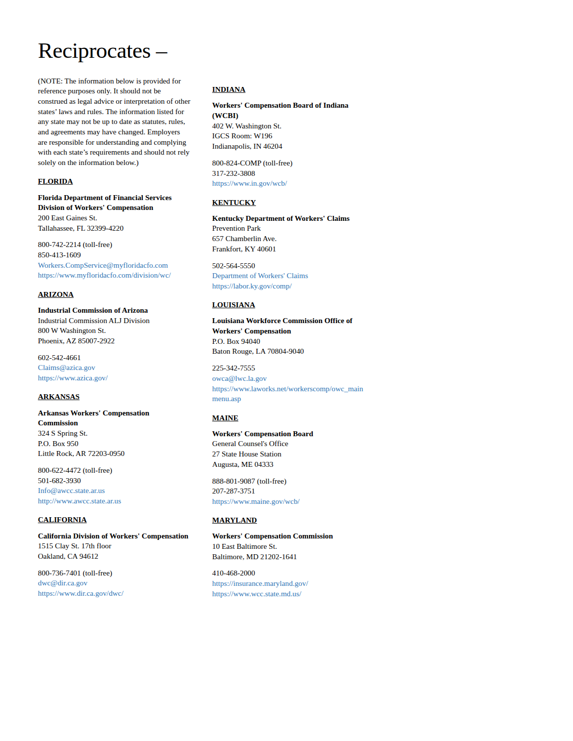Reciprocates –
(NOTE: The information below is provided for reference purposes only. It should not be construed as legal advice or interpretation of other states’ laws and rules. The information listed for any state may not be up to date as statutes, rules, and agreements may have changed. Employers are responsible for understanding and complying with each state’s requirements and should not rely solely on the information below.)
FLORIDA
Florida Department of Financial Services Division of Workers' Compensation
200 East Gaines St.
Tallahassee, FL 32399-4220
800-742-2214 (toll-free)
850-413-1609
Workers.CompService@myfloridacfo.com
https://www.myfloridacfo.com/division/wc/
ARIZONA
Industrial Commission of Arizona
Industrial Commission ALJ Division
800 W Washington St.
Phoenix, AZ 85007-2922
602-542-4661
Claims@azica.gov
https://www.azica.gov/
ARKANSAS
Arkansas Workers' Compensation Commission
324 S Spring St.
P.O. Box 950
Little Rock, AR 72203-0950
800-622-4472 (toll-free)
501-682-3930
Info@awcc.state.ar.us
http://www.awcc.state.ar.us
CALIFORNIA
California Division of Workers' Compensation
1515 Clay St. 17th floor
Oakland, CA 94612
800-736-7401 (toll-free)
dwc@dir.ca.gov
https://www.dir.ca.gov/dwc/
INDIANA
Workers' Compensation Board of Indiana (WCBI)
402 W. Washington St.
IGCS Room: W196
Indianapolis, IN 46204
800-824-COMP (toll-free)
317-232-3808
https://www.in.gov/wcb/
KENTUCKY
Kentucky Department of Workers' Claims
Prevention Park
657 Chamberlin Ave.
Frankfort, KY 40601
502-564-5550
Department of Workers' Claims
https://labor.ky.gov/comp/
LOUISIANA
Louisiana Workforce Commission Office of Workers' Compensation
P.O. Box 94040
Baton Rouge, LA 70804-9040
225-342-7555
owca@lwc.la.gov
https://www.laworks.net/workerscomp/owc_mainmenu.asp
MAINE
Workers' Compensation Board
General Counsel's Office
27 State House Station
Augusta, ME 04333
888-801-9087 (toll-free)
207-287-3751
https://www.maine.gov/wcb/
MARYLAND
Workers' Compensation Commission
10 East Baltimore St.
Baltimore, MD 21202-1641
410-468-2000
https://insurance.maryland.gov/
https://www.wcc.state.md.us/